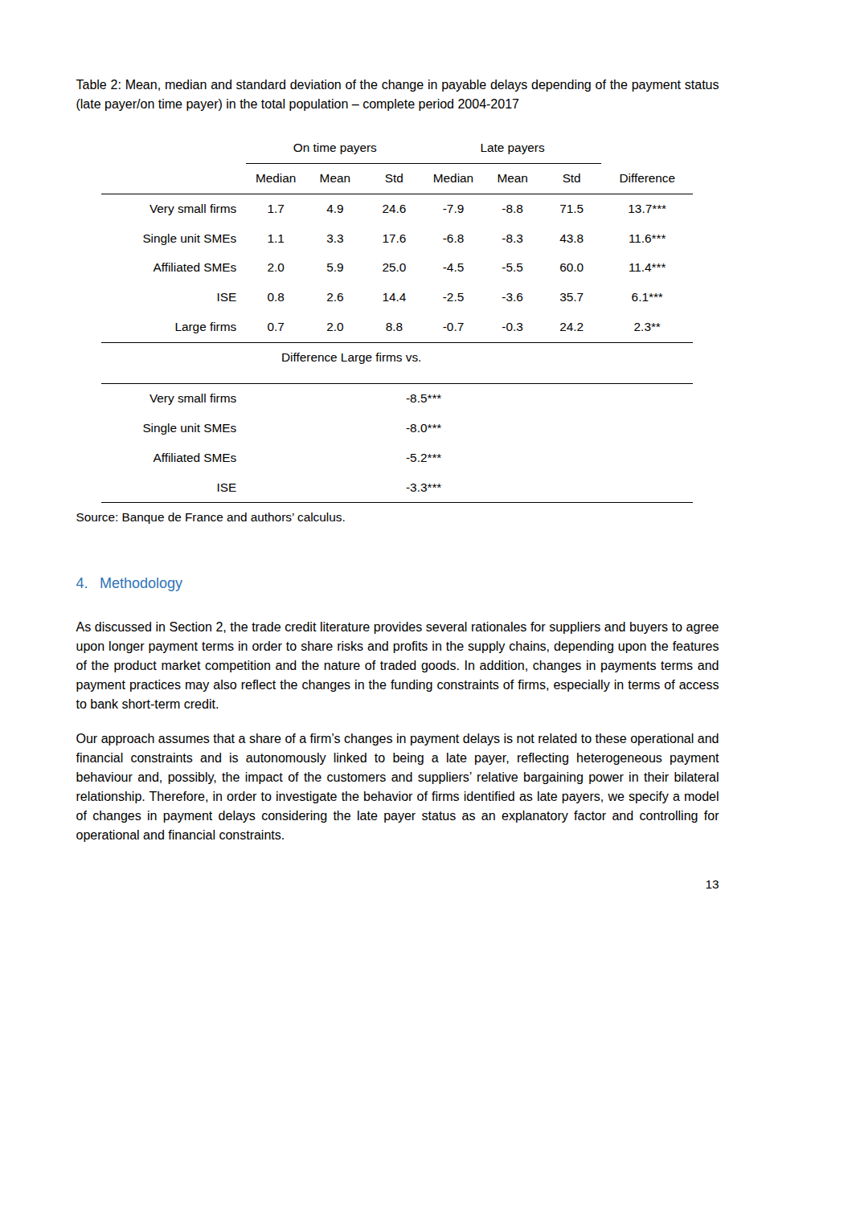Table 2: Mean, median and standard deviation of the change in payable delays depending of the payment status (late payer/on time payer) in the total population – complete period 2004-2017
| | On time payers | Late payers | |
| --- | --- | --- | --- |
| | Median | Mean | Std | Median | Mean | Std | Difference |
| Very small firms | 1.7 | 4.9 | 24.6 | -7.9 | -8.8 | 71.5 | 13.7*** |
| Single unit SMEs | 1.1 | 3.3 | 17.6 | -6.8 | -8.3 | 43.8 | 11.6*** |
| Affiliated SMEs | 2.0 | 5.9 | 25.0 | -4.5 | -5.5 | 60.0 | 11.4*** |
| ISE | 0.8 | 2.6 | 14.4 | -2.5 | -3.6 | 35.7 | 6.1*** |
| Large firms | 0.7 | 2.0 | 8.8 | -0.7 | -0.3 | 24.2 | 2.3** |
| Difference Large firms vs. | |
| Very small firms | -8.5*** | |
| Single unit SMEs | -8.0*** | |
| Affiliated SMEs | -5.2*** | |
| ISE | -3.3*** | |
Source: Banque de France and authors’ calculus.
4. Methodology
As discussed in Section 2, the trade credit literature provides several rationales for suppliers and buyers to agree upon longer payment terms in order to share risks and profits in the supply chains, depending upon the features of the product market competition and the nature of traded goods. In addition, changes in payments terms and payment practices may also reflect the changes in the funding constraints of firms, especially in terms of access to bank short-term credit.
Our approach assumes that a share of a firm’s changes in payment delays is not related to these operational and financial constraints and is autonomously linked to being a late payer, reflecting heterogeneous payment behaviour and, possibly, the impact of the customers and suppliers’ relative bargaining power in their bilateral relationship. Therefore, in order to investigate the behavior of firms identified as late payers, we specify a model of changes in payment delays considering the late payer status as an explanatory factor and controlling for operational and financial constraints.
13